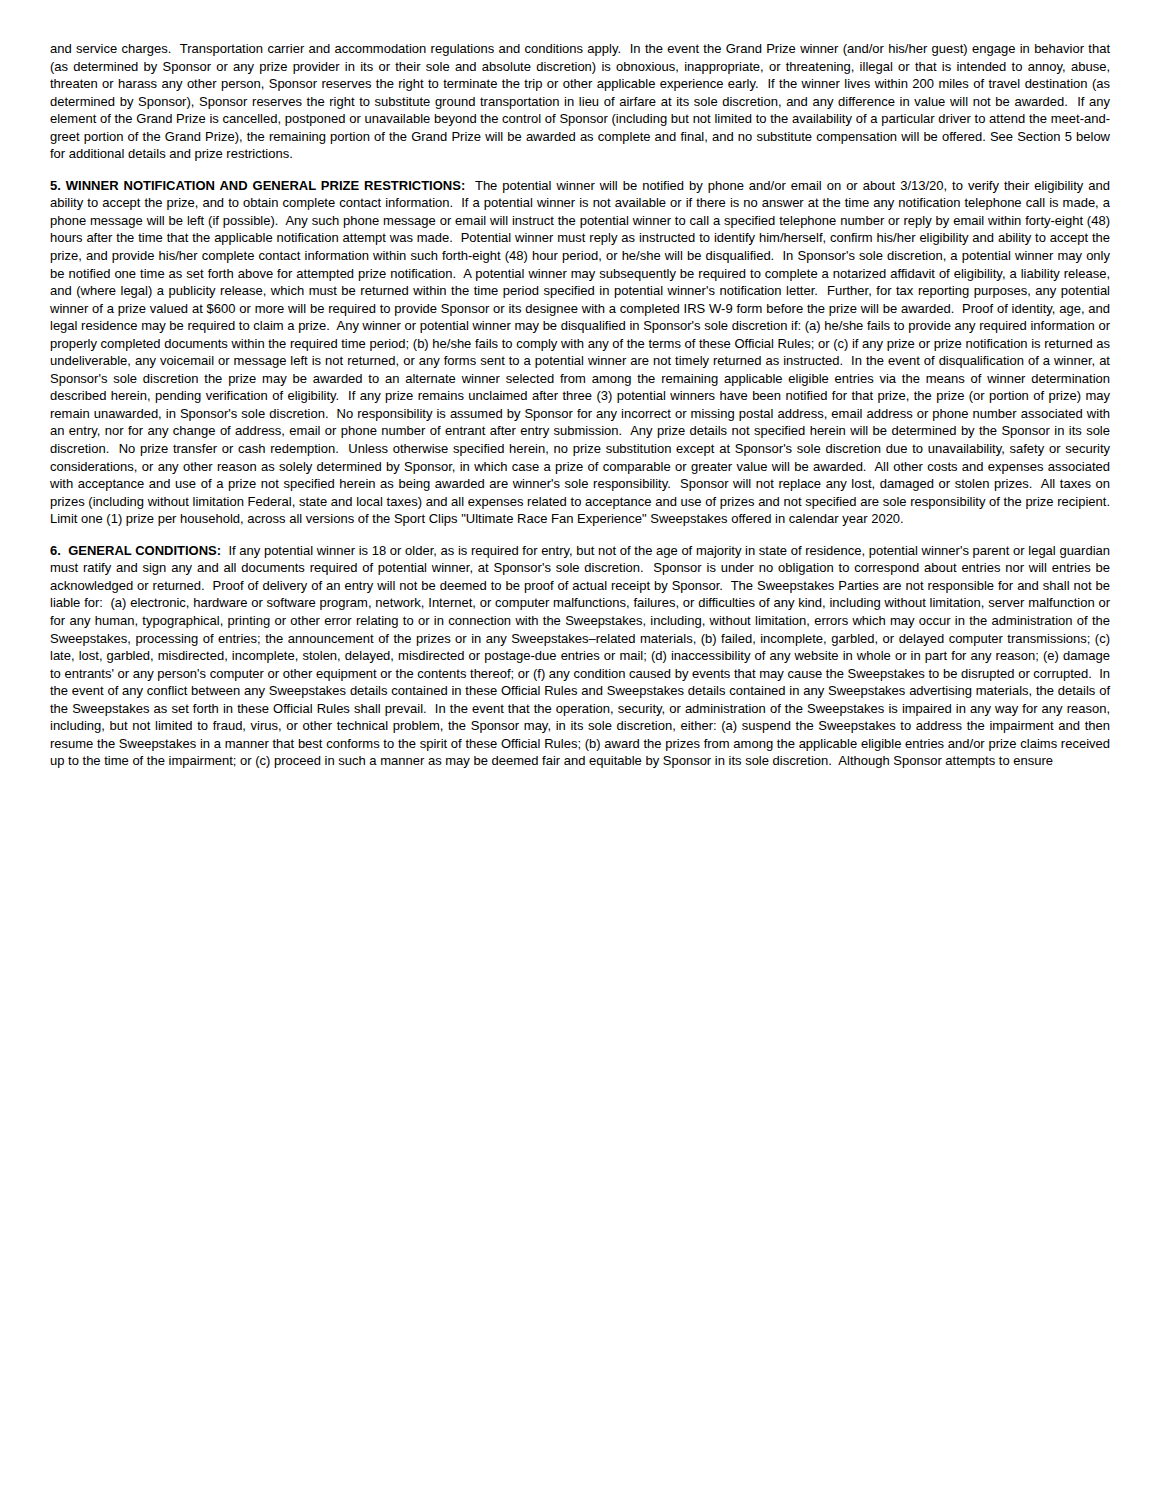and service charges. Transportation carrier and accommodation regulations and conditions apply. In the event the Grand Prize winner (and/or his/her guest) engage in behavior that (as determined by Sponsor or any prize provider in its or their sole and absolute discretion) is obnoxious, inappropriate, or threatening, illegal or that is intended to annoy, abuse, threaten or harass any other person, Sponsor reserves the right to terminate the trip or other applicable experience early. If the winner lives within 200 miles of travel destination (as determined by Sponsor), Sponsor reserves the right to substitute ground transportation in lieu of airfare at its sole discretion, and any difference in value will not be awarded. If any element of the Grand Prize is cancelled, postponed or unavailable beyond the control of Sponsor (including but not limited to the availability of a particular driver to attend the meet-and-greet portion of the Grand Prize), the remaining portion of the Grand Prize will be awarded as complete and final, and no substitute compensation will be offered. See Section 5 below for additional details and prize restrictions.
5. WINNER NOTIFICATION AND GENERAL PRIZE RESTRICTIONS: The potential winner will be notified by phone and/or email on or about 3/13/20, to verify their eligibility and ability to accept the prize, and to obtain complete contact information. If a potential winner is not available or if there is no answer at the time any notification telephone call is made, a phone message will be left (if possible). Any such phone message or email will instruct the potential winner to call a specified telephone number or reply by email within forty-eight (48) hours after the time that the applicable notification attempt was made. Potential winner must reply as instructed to identify him/herself, confirm his/her eligibility and ability to accept the prize, and provide his/her complete contact information within such forth-eight (48) hour period, or he/she will be disqualified. In Sponsor's sole discretion, a potential winner may only be notified one time as set forth above for attempted prize notification. A potential winner may subsequently be required to complete a notarized affidavit of eligibility, a liability release, and (where legal) a publicity release, which must be returned within the time period specified in potential winner's notification letter. Further, for tax reporting purposes, any potential winner of a prize valued at $600 or more will be required to provide Sponsor or its designee with a completed IRS W-9 form before the prize will be awarded. Proof of identity, age, and legal residence may be required to claim a prize. Any winner or potential winner may be disqualified in Sponsor's sole discretion if: (a) he/she fails to provide any required information or properly completed documents within the required time period; (b) he/she fails to comply with any of the terms of these Official Rules; or (c) if any prize or prize notification is returned as undeliverable, any voicemail or message left is not returned, or any forms sent to a potential winner are not timely returned as instructed. In the event of disqualification of a winner, at Sponsor's sole discretion the prize may be awarded to an alternate winner selected from among the remaining applicable eligible entries via the means of winner determination described herein, pending verification of eligibility. If any prize remains unclaimed after three (3) potential winners have been notified for that prize, the prize (or portion of prize) may remain unawarded, in Sponsor's sole discretion. No responsibility is assumed by Sponsor for any incorrect or missing postal address, email address or phone number associated with an entry, nor for any change of address, email or phone number of entrant after entry submission. Any prize details not specified herein will be determined by the Sponsor in its sole discretion. No prize transfer or cash redemption. Unless otherwise specified herein, no prize substitution except at Sponsor's sole discretion due to unavailability, safety or security considerations, or any other reason as solely determined by Sponsor, in which case a prize of comparable or greater value will be awarded. All other costs and expenses associated with acceptance and use of a prize not specified herein as being awarded are winner's sole responsibility. Sponsor will not replace any lost, damaged or stolen prizes. All taxes on prizes (including without limitation Federal, state and local taxes) and all expenses related to acceptance and use of prizes and not specified are sole responsibility of the prize recipient. Limit one (1) prize per household, across all versions of the Sport Clips "Ultimate Race Fan Experience" Sweepstakes offered in calendar year 2020.
6. GENERAL CONDITIONS: If any potential winner is 18 or older, as is required for entry, but not of the age of majority in state of residence, potential winner's parent or legal guardian must ratify and sign any and all documents required of potential winner, at Sponsor's sole discretion. Sponsor is under no obligation to correspond about entries nor will entries be acknowledged or returned. Proof of delivery of an entry will not be deemed to be proof of actual receipt by Sponsor. The Sweepstakes Parties are not responsible for and shall not be liable for: (a) electronic, hardware or software program, network, Internet, or computer malfunctions, failures, or difficulties of any kind, including without limitation, server malfunction or for any human, typographical, printing or other error relating to or in connection with the Sweepstakes, including, without limitation, errors which may occur in the administration of the Sweepstakes, processing of entries; the announcement of the prizes or in any Sweepstakes–related materials, (b) failed, incomplete, garbled, or delayed computer transmissions; (c) late, lost, garbled, misdirected, incomplete, stolen, delayed, misdirected or postage-due entries or mail; (d) inaccessibility of any website in whole or in part for any reason; (e) damage to entrants' or any person's computer or other equipment or the contents thereof; or (f) any condition caused by events that may cause the Sweepstakes to be disrupted or corrupted. In the event of any conflict between any Sweepstakes details contained in these Official Rules and Sweepstakes details contained in any Sweepstakes advertising materials, the details of the Sweepstakes as set forth in these Official Rules shall prevail. In the event that the operation, security, or administration of the Sweepstakes is impaired in any way for any reason, including, but not limited to fraud, virus, or other technical problem, the Sponsor may, in its sole discretion, either: (a) suspend the Sweepstakes to address the impairment and then resume the Sweepstakes in a manner that best conforms to the spirit of these Official Rules; (b) award the prizes from among the applicable eligible entries and/or prize claims received up to the time of the impairment; or (c) proceed in such a manner as may be deemed fair and equitable by Sponsor in its sole discretion. Although Sponsor attempts to ensure